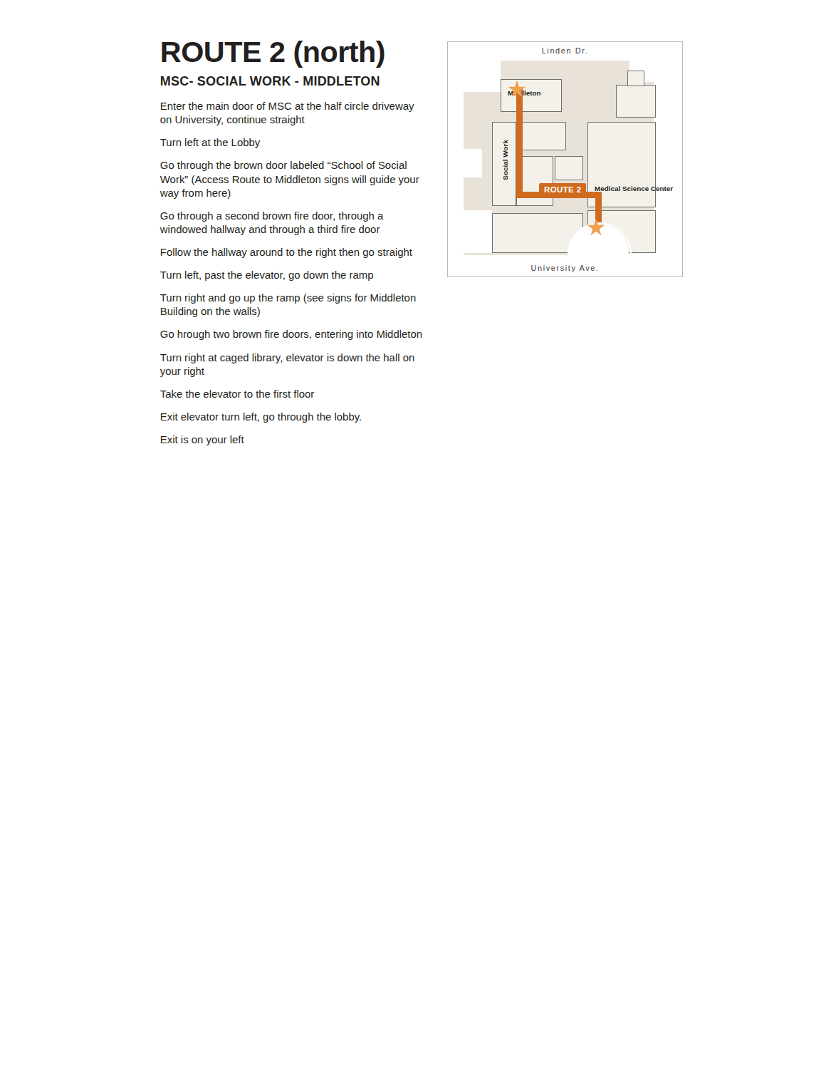ROUTE 2 (north)
MSC- SOCIAL WORK - MIDDLETON
Enter the main door of MSC at the half circle driveway on University, continue straight
Turn left at the Lobby
Go through the brown door labeled “School of Social Work” (Access Route to Middleton signs will guide your way from here)
Go through a second brown fire door, through a windowed hallway and through a third fire door
Follow the hallway around to the right then go straight
Turn left, past the elevator, go down the ramp
Turn right and go up the ramp (see signs for Middleton Building on the walls)
Go hrough two brown fire doors, entering into Middleton
Turn right at caged library, elevator is down the hall on your right
Take the elevator to the first floor
Exit elevator turn left, go through the lobby.
Exit is on your left
Linden Dr. University Ave. N. Charter St.
Middleton
Social Work
Medical Science Center
ROUTE 2